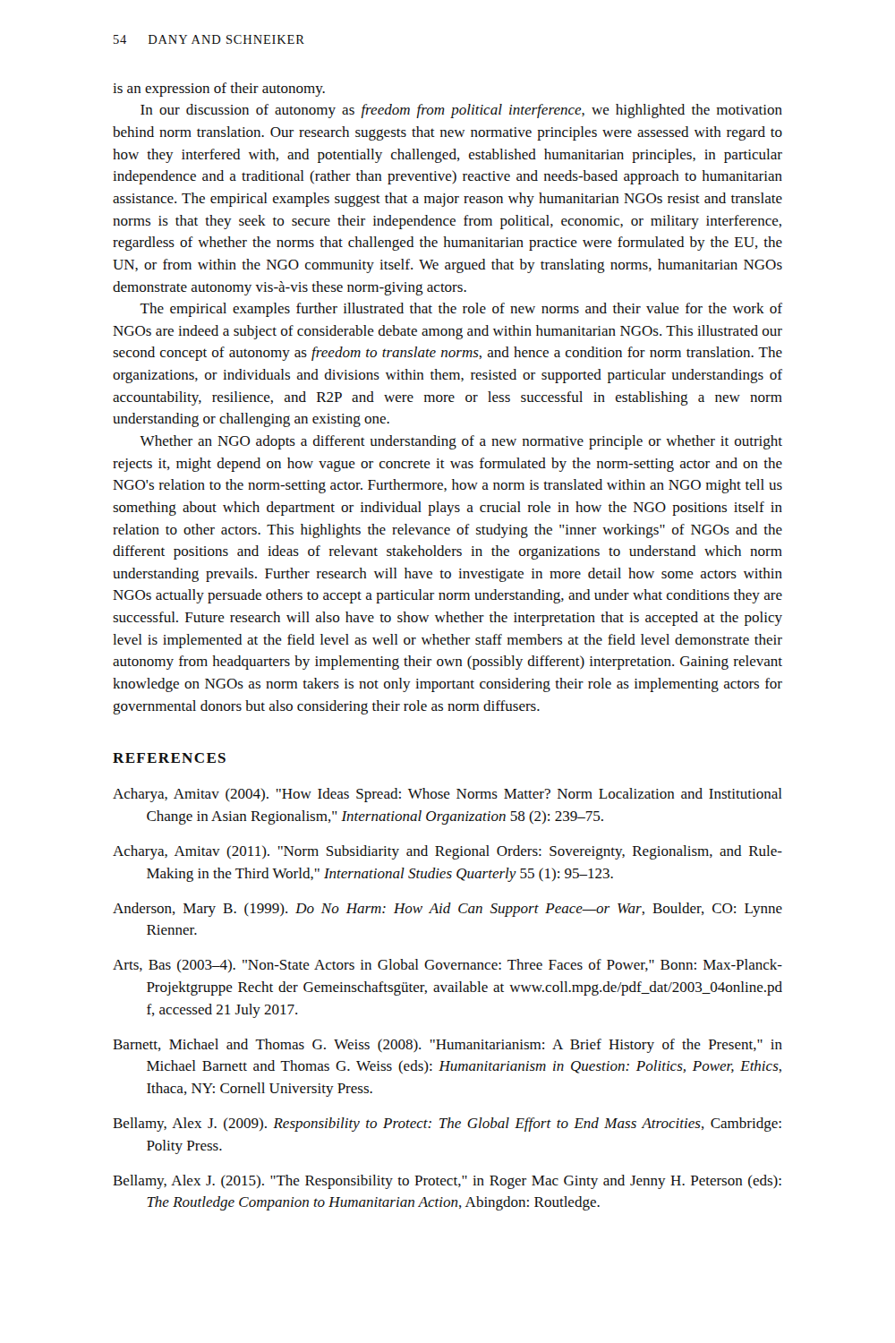54 DANY AND SCHNEIKER
is an expression of their autonomy.
In our discussion of autonomy as freedom from political interference, we highlighted the motivation behind norm translation. Our research suggests that new normative principles were assessed with regard to how they interfered with, and potentially challenged, established humanitarian principles, in particular independence and a traditional (rather than preventive) reactive and needs-based approach to humanitarian assistance. The empirical examples suggest that a major reason why humanitarian NGOs resist and translate norms is that they seek to secure their independence from political, economic, or military interference, regardless of whether the norms that challenged the humanitarian practice were formulated by the EU, the UN, or from within the NGO community itself. We argued that by translating norms, humanitarian NGOs demonstrate autonomy vis-à-vis these norm-giving actors.
The empirical examples further illustrated that the role of new norms and their value for the work of NGOs are indeed a subject of considerable debate among and within humanitarian NGOs. This illustrated our second concept of autonomy as freedom to translate norms, and hence a condition for norm translation. The organizations, or individuals and divisions within them, resisted or supported particular understandings of accountability, resilience, and R2P and were more or less successful in establishing a new norm understanding or challenging an existing one.
Whether an NGO adopts a different understanding of a new normative principle or whether it outright rejects it, might depend on how vague or concrete it was formulated by the norm-setting actor and on the NGO's relation to the norm-setting actor. Furthermore, how a norm is translated within an NGO might tell us something about which department or individual plays a crucial role in how the NGO positions itself in relation to other actors. This highlights the relevance of studying the "inner workings" of NGOs and the different positions and ideas of relevant stakeholders in the organizations to understand which norm understanding prevails. Further research will have to investigate in more detail how some actors within NGOs actually persuade others to accept a particular norm understanding, and under what conditions they are successful. Future research will also have to show whether the interpretation that is accepted at the policy level is implemented at the field level as well or whether staff members at the field level demonstrate their autonomy from headquarters by implementing their own (possibly different) interpretation. Gaining relevant knowledge on NGOs as norm takers is not only important considering their role as implementing actors for governmental donors but also considering their role as norm diffusers.
REFERENCES
Acharya, Amitav (2004). "How Ideas Spread: Whose Norms Matter? Norm Localization and Institutional Change in Asian Regionalism," International Organization 58 (2): 239–75.
Acharya, Amitav (2011). "Norm Subsidiarity and Regional Orders: Sovereignty, Regionalism, and Rule-Making in the Third World," International Studies Quarterly 55 (1): 95–123.
Anderson, Mary B. (1999). Do No Harm: How Aid Can Support Peace—or War, Boulder, CO: Lynne Rienner.
Arts, Bas (2003–4). "Non-State Actors in Global Governance: Three Faces of Power," Bonn: Max-Planck-Projektgruppe Recht der Gemeinschaftsgüter, available at www.coll.mpg.de/pdf_dat/2003_04online.pdf, accessed 21 July 2017.
Barnett, Michael and Thomas G. Weiss (2008). "Humanitarianism: A Brief History of the Present," in Michael Barnett and Thomas G. Weiss (eds): Humanitarianism in Question: Politics, Power, Ethics, Ithaca, NY: Cornell University Press.
Bellamy, Alex J. (2009). Responsibility to Protect: The Global Effort to End Mass Atrocities, Cambridge: Polity Press.
Bellamy, Alex J. (2015). "The Responsibility to Protect," in Roger Mac Ginty and Jenny H. Peterson (eds): The Routledge Companion to Humanitarian Action, Abingdon: Routledge.